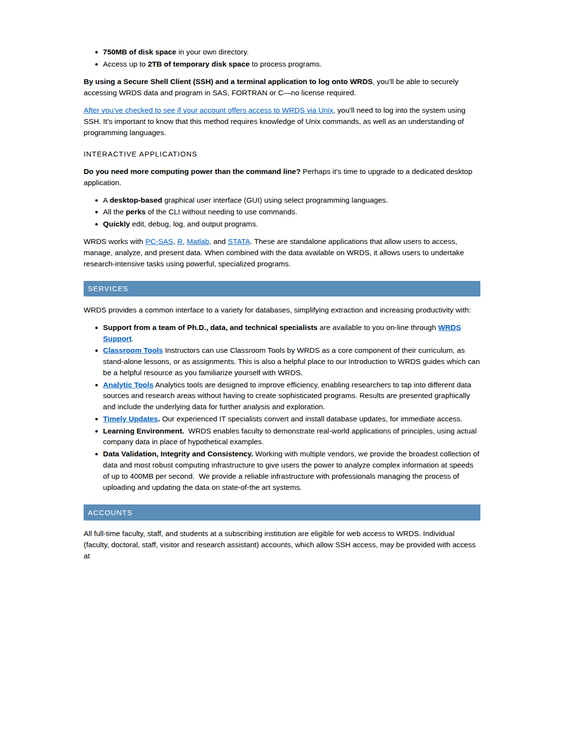750MB of disk space in your own directory.
Access up to 2TB of temporary disk space to process programs.
By using a Secure Shell Client (SSH) and a terminal application to log onto WRDS, you’ll be able to securely accessing WRDS data and program in SAS, FORTRAN or C—no license required.
After you’ve checked to see if your account offers access to WRDS via Unix, you’ll need to log into the system using SSH. It’s important to know that this method requires knowledge of Unix commands, as well as an understanding of programming languages.
Interactive Applications
Do you need more computing power than the command line? Perhaps it's time to upgrade to a dedicated desktop application.
A desktop-based graphical user interface (GUI) using select programming languages.
All the perks of the CLI without needing to use commands.
Quickly edit, debug, log, and output programs.
WRDS works with PC-SAS, R, Matlab, and STATA. These are standalone applications that allow users to access, manage, analyze, and present data. When combined with the data available on WRDS, it allows users to undertake research-intensive tasks using powerful, specialized programs.
Services
WRDS provides a common interface to a variety for databases, simplifying extraction and increasing productivity with:
Support from a team of Ph.D., data, and technical specialists are available to you on-line through WRDS Support.
Classroom Tools Instructors can use Classroom Tools by WRDS as a core component of their curriculum, as stand-alone lessons, or as assignments. This is also a helpful place to our Introduction to WRDS guides which can be a helpful resource as you familiarize yourself with WRDS.
Analytic Tools Analytics tools are designed to improve efficiency, enabling researchers to tap into different data sources and research areas without having to create sophisticated programs. Results are presented graphically and include the underlying data for further analysis and exploration.
Timely Updates. Our experienced IT specialists convert and install database updates, for immediate access.
Learning Environment. WRDS enables faculty to demonstrate real-world applications of principles, using actual company data in place of hypothetical examples.
Data Validation, Integrity and Consistency. Working with multiple vendors, we provide the broadest collection of data and most robust computing infrastructure to give users the power to analyze complex information at speeds of up to 400MB per second. We provide a reliable infrastructure with professionals managing the process of uploading and updating the data on state-of-the art systems.
Accounts
All full-time faculty, staff, and students at a subscribing institution are eligible for web access to WRDS. Individual (faculty, doctoral, staff, visitor and research assistant) accounts, which allow SSH access, may be provided with access at